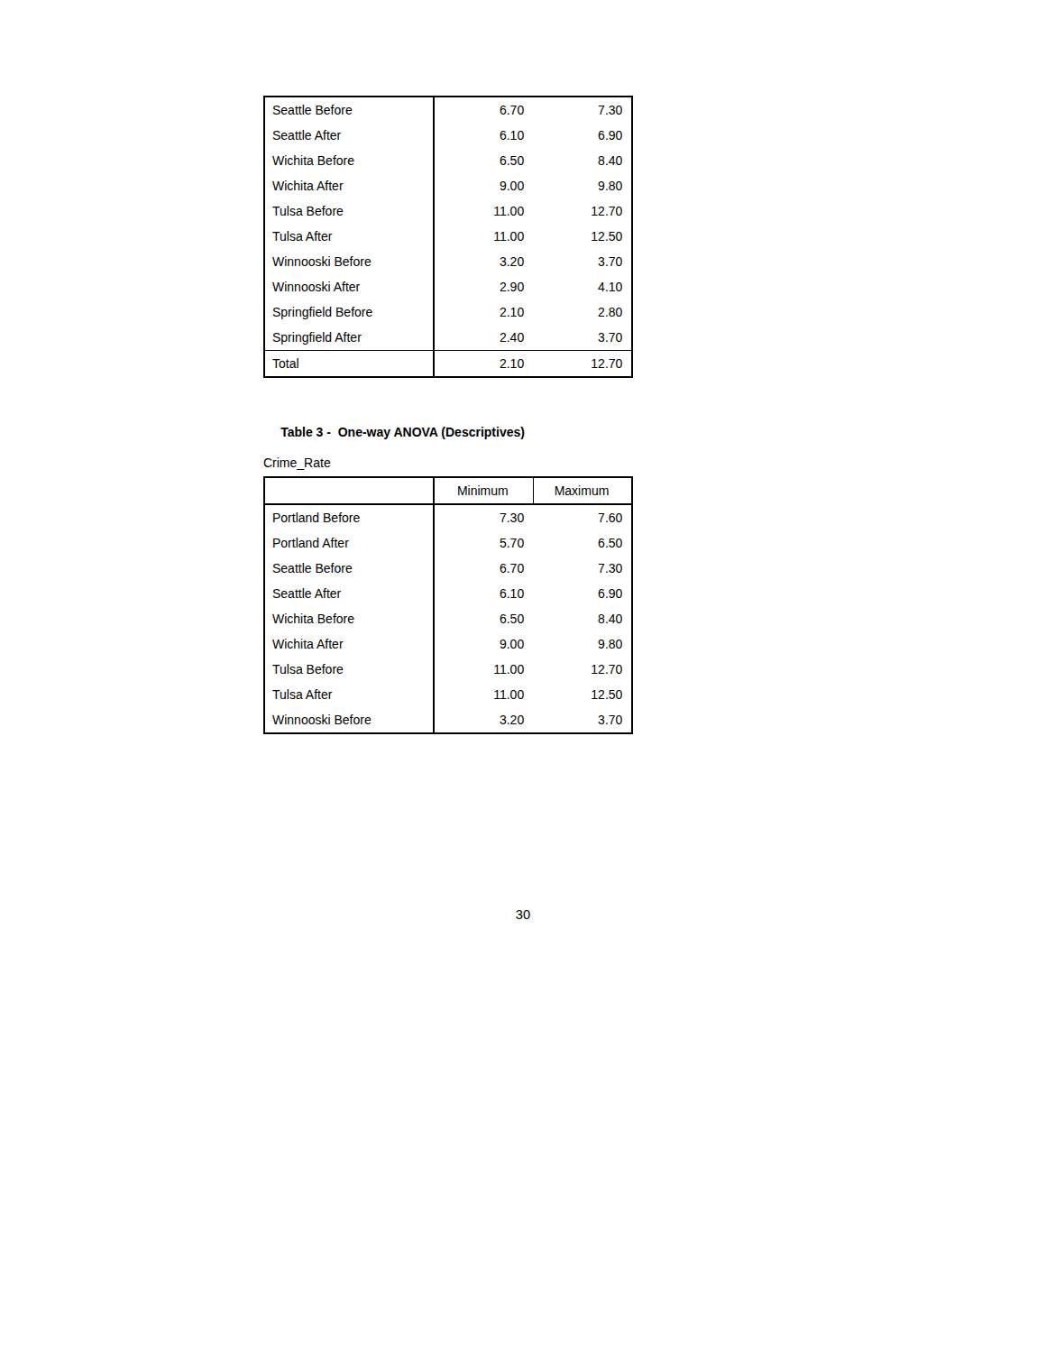| Seattle Before | 6.70 | 7.30 |
| Seattle After | 6.10 | 6.90 |
| Wichita Before | 6.50 | 8.40 |
| Wichita After | 9.00 | 9.80 |
| Tulsa Before | 11.00 | 12.70 |
| Tulsa After | 11.00 | 12.50 |
| Winnooski Before | 3.20 | 3.70 |
| Winnooski After | 2.90 | 4.10 |
| Springfield Before | 2.10 | 2.80 |
| Springfield After | 2.40 | 3.70 |
| Total | 2.10 | 12.70 |
Table 3 - One-way ANOVA (Descriptives)
Crime_Rate
| | Minimum | Maximum |
| --- | --- | --- |
| Portland Before | 7.30 | 7.60 |
| Portland After | 5.70 | 6.50 |
| Seattle Before | 6.70 | 7.30 |
| Seattle After | 6.10 | 6.90 |
| Wichita Before | 6.50 | 8.40 |
| Wichita After | 9.00 | 9.80 |
| Tulsa Before | 11.00 | 12.70 |
| Tulsa After | 11.00 | 12.50 |
| Winnooski Before | 3.20 | 3.70 |
30